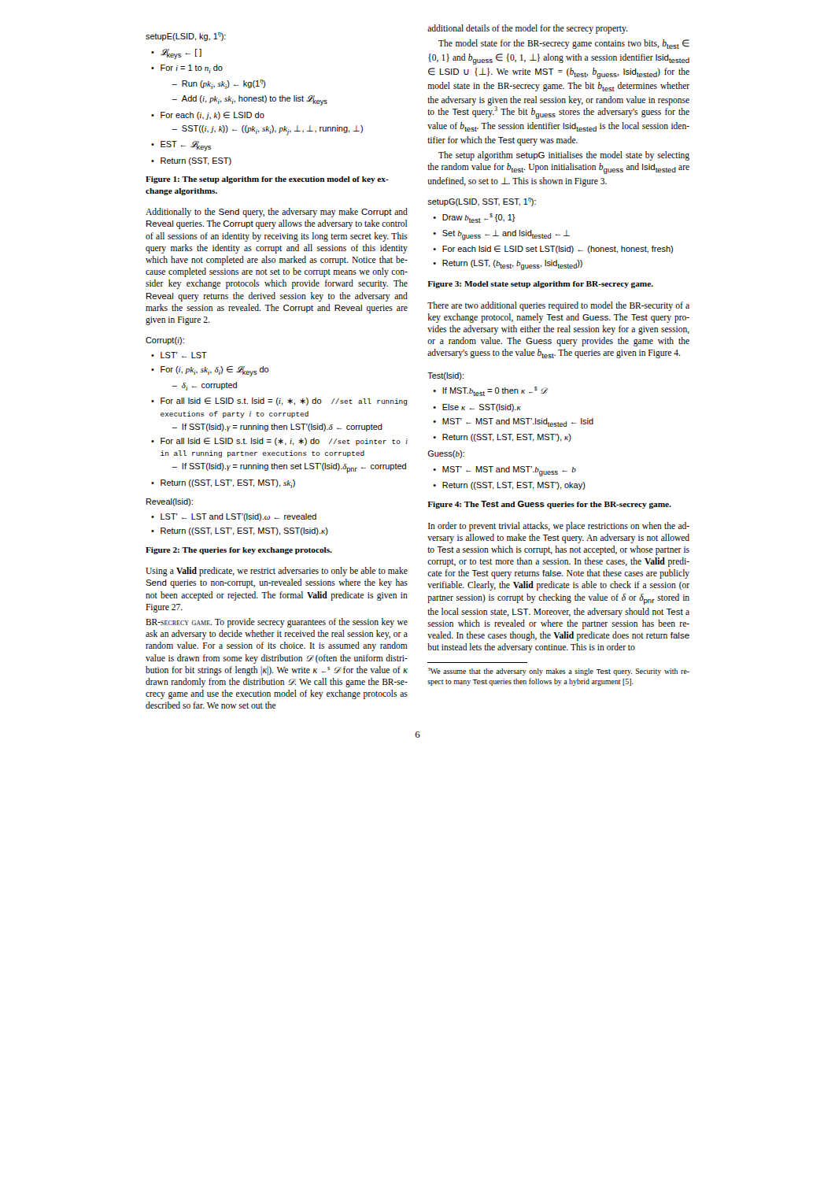setupE(LSID, kg, 1η):
𝓛keys ← [ ]
For i = 1 to ni do
Run (pki, ski) ← kg(1η)
Add (i, pki, ski, honest) to the list 𝓛keys
For each (i, j, k) ∈ LSID do
SST((i, j, k)) ← ((pki, ski), pkj, ⊥, ⊥, running, ⊥)
EST ← 𝓛keys
Return (SST, EST)
Figure 1: The setup algorithm for the execution model of key exchange algorithms.
Additionally to the Send query, the adversary may make Corrupt and Reveal queries. The Corrupt query allows the adversary to take control of all sessions of an identity by receiving its long term secret key. This query marks the identity as corrupt and all sessions of this identity which have not completed are also marked as corrupt. Notice that because completed sessions are not set to be corrupt means we only consider key exchange protocols which provide forward security. The Reveal query returns the derived session key to the adversary and marks the session as revealed. The Corrupt and Reveal queries are given in Figure 2.
Corrupt(i):
LST′ ← LST
For (i, pki, ski, δi) ∈ 𝓛keys do
δi ← corrupted
For all lsid ∈ LSID s.t. lsid = (i, ∗, ∗) do //set all running executions of party i to corrupted
If SST(lsid).γ = running then LST′(lsid).δ ← corrupted
For all lsid ∈ LSID s.t. lsid = (∗, i, ∗) do //set pointer to i in all running partner executions to corrupted
If SST(lsid).γ = running then set LST′(lsid).δpnr ← corrupted
Return ((SST, LST′, EST, MST), ski)
Reveal(lsid):
LST′ ← LST and LST′(lsid).ω ← revealed
Return ((SST, LST′, EST, MST), SST(lsid).κ)
Figure 2: The queries for key exchange protocols.
Using a Valid predicate, we restrict adversaries to only be able to make Send queries to non-corrupt, un-revealed sessions where the key has not been accepted or rejected. The formal Valid predicate is given in Figure 27.
BR-secrecy game. To provide secrecy guarantees of the session key we ask an adversary to decide whether it received the real session key, or a random value. For a session of its choice. It is assumed any random value is drawn from some key distribution 𝒟 (often the uniform distribution for bit strings of length |κ|). We write κ ←$ 𝒟 for the value of κ drawn randomly from the distribution 𝒟. We call this game the BR-secrecy game and use the execution model of key exchange protocols as described so far. We now set out the
additional details of the model for the secrecy property.
The model state for the BR-secrecy game contains two bits, btest ∈ {0, 1} and bguess ∈ {0, 1, ⊥} along with a session identifier lsidtested ∈ LSID ∪ {⊥}. We write MST = (btest, bguess, lsidtested) for the model state in the BR-secrecy game. The bit btest determines whether the adversary is given the real session key, or random value in response to the Test query.3 The bit bguess stores the adversary's guess for the value of btest. The session identifier lsidtested is the local session identifier for which the Test query was made.
The setup algorithm setupG initialises the model state by selecting the random value for btest. Upon initialisation bguess and lsidtested are undefined, so set to ⊥. This is shown in Figure 3.
setupG(LSID, SST, EST, 1η):
Draw btest ←$ {0, 1}
Set bguess ←⊥ and lsidtested ←⊥
For each lsid ∈ LSID set LST(lsid) ← (honest, honest, fresh)
Return (LST, (btest, bguess, lsidtested))
Figure 3: Model state setup algorithm for BR-secrecy game.
There are two additional queries required to model the BR-security of a key exchange protocol, namely Test and Guess. The Test query provides the adversary with either the real session key for a given session, or a random value. The Guess query provides the game with the adversary's guess to the value btest. The queries are given in Figure 4.
Test(lsid):
If MST.btest = 0 then κ ←$ 𝒟
Else κ ← SST(lsid).κ
MST′ ← MST and MST′.lsidtested ← lsid
Return ((SST, LST, EST, MST′), κ)
Guess(b):
MST′ ← MST and MST′.bguess ← b
Return ((SST, LST, EST, MST′), okay)
Figure 4: The Test and Guess queries for the BR-secrecy game.
In order to prevent trivial attacks, we place restrictions on when the adversary is allowed to make the Test query. An adversary is not allowed to Test a session which is corrupt, has not accepted, or whose partner is corrupt, or to test more than a session. In these cases, the Valid predicate for the Test query returns false. Note that these cases are publicly verifiable. Clearly, the Valid predicate is able to check if a session (or partner session) is corrupt by checking the value of δ or δpnr stored in the local session state, LST. Moreover, the adversary should not Test a session which is revealed or where the partner session has been revealed. In these cases though, the Valid predicate does not return false but instead lets the adversary continue. This is in order to
3We assume that the adversary only makes a single Test query. Security with respect to many Test queries then follows by a hybrid argument [5].
6